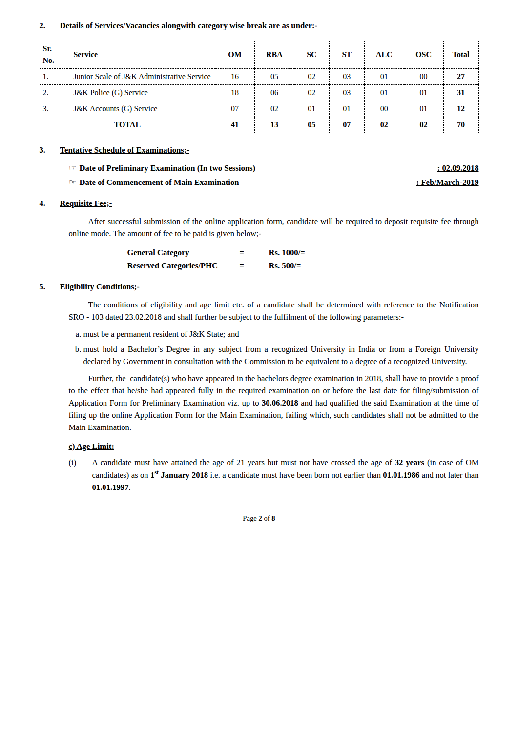2. Details of Services/Vacancies alongwith category wise break are as under:-
| Sr. No. | Service | OM | RBA | SC | ST | ALC | OSC | Total |
| --- | --- | --- | --- | --- | --- | --- | --- | --- |
| 1. | Junior Scale of J&K Administrative Service | 16 | 05 | 02 | 03 | 01 | 00 | 27 |
| 2. | J&K Police (G) Service | 18 | 06 | 02 | 03 | 01 | 01 | 31 |
| 3. | J&K Accounts (G) Service | 07 | 02 | 01 | 01 | 00 | 01 | 12 |
| TOTAL | 41 | 13 | 05 | 07 | 02 | 02 | 70 |
3. Tentative Schedule of Examinations;-
☞ Date of Preliminary Examination (In two Sessions) : 02.09.2018
☞ Date of Commencement of Main Examination : Feb/March-2019
4. Requisite Fee;-
After successful submission of the online application form, candidate will be required to deposit requisite fee through online mode. The amount of fee to be paid is given below;-
General Category = Rs. 1000/=
Reserved Categories/PHC = Rs. 500/=
5. Eligibility Conditions;-
The conditions of eligibility and age limit etc. of a candidate shall be determined with reference to the Notification SRO - 103 dated 23.02.2018 and shall further be subject to the fulfilment of the following parameters:-
must be a permanent resident of J&K State; and
must hold a Bachelor’s Degree in any subject from a recognized University in India or from a Foreign University declared by Government in consultation with the Commission to be equivalent to a degree of a recognized University.
Further, the candidate(s) who have appeared in the bachelors degree examination in 2018, shall have to provide a proof to the effect that he/she had appeared fully in the required examination on or before the last date for filing/submission of Application Form for Preliminary Examination viz. up to 30.06.2018 and had qualified the said Examination at the time of filing up the online Application Form for the Main Examination, failing which, such candidates shall not be admitted to the Main Examination.
c) Age Limit:
(i) A candidate must have attained the age of 21 years but must not have crossed the age of 32 years (in case of OM candidates) as on 1st January 2018 i.e. a candidate must have been born not earlier than 01.01.1986 and not later than 01.01.1997.
Page 2 of 8